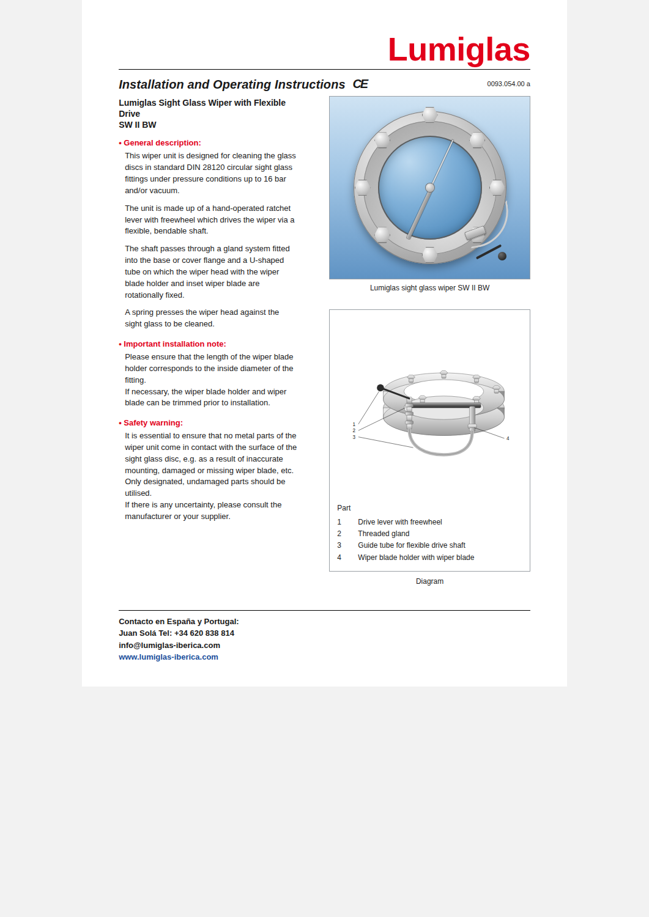Lumiglas
Installation and Operating Instructions CE
0093.054.00 a
Lumiglas Sight Glass Wiper with Flexible Drive
SW II BW
• General description:
This wiper unit is designed for cleaning the glass discs in standard DIN 28120 circular sight glass fittings under pressure conditions up to 16 bar and/or vacuum.
The unit is made up of a hand-operated ratchet lever with freewheel which drives the wiper via a flexible, bendable shaft.
The shaft passes through a gland system fitted into the base or cover flange and a U-shaped tube on which the wiper head with the wiper blade holder and inset wiper blade are rotationally fixed.
A spring presses the wiper head against the sight glass to be cleaned.
• Important installation note:
Please ensure that the length of the wiper blade holder corresponds to the inside diameter of the fitting.
If necessary, the wiper blade holder and wiper blade can be trimmed prior to installation.
• Safety warning:
It is essential to ensure that no metal parts of the wiper unit come in contact with the surface of the sight glass disc, e.g. as a result of inaccurate mounting, damaged or missing wiper blade, etc.
Only designated, undamaged parts should be utilised.
If there is any uncertainty, please consult the manufacturer or your supplier.
Lumiglas sight glass wiper SW II BW
1 2 3 4
Part
| 1 | Drive lever with freewheel |
| 2 | Threaded gland |
| 3 | Guide tube for flexible drive shaft |
| 4 | Wiper blade holder with wiper blade |
Diagram
Contacto en España y Portugal:
Juan Solá Tel: +34 620 838 814
info@lumiglas-iberica.com
www.lumiglas-iberica.com